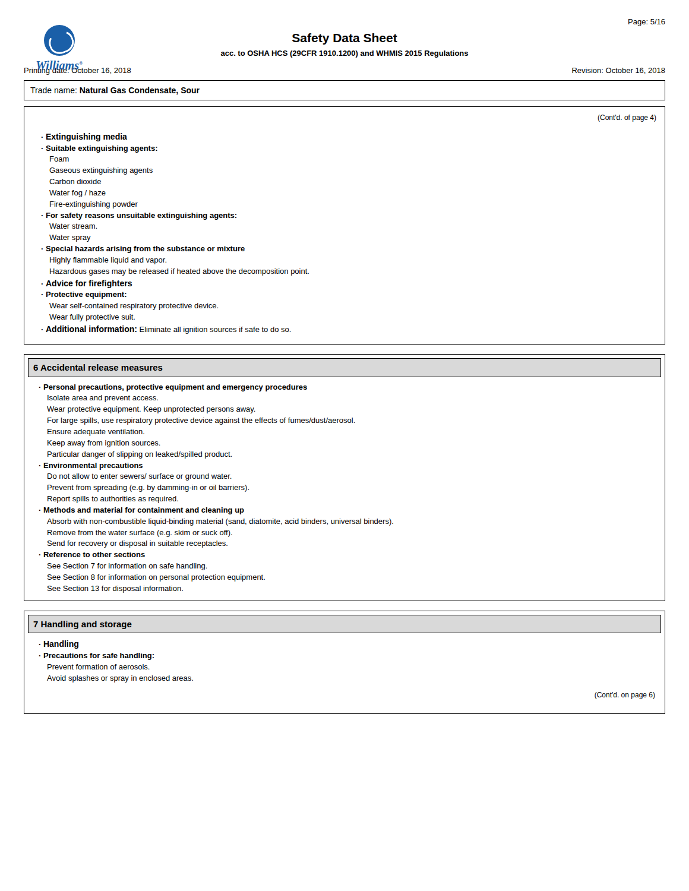Page: 5/16
Williams®
Safety Data Sheet
acc. to OSHA HCS (29CFR 1910.1200) and WHMIS 2015 Regulations
Printing date: October 16, 2018 Revision: October 16, 2018
Trade name: Natural Gas Condensate, Sour
(Cont'd. of page 4)
· Extinguishing media
· Suitable extinguishing agents:
Foam
Gaseous extinguishing agents
Carbon dioxide
Water fog / haze
Fire-extinguishing powder
· For safety reasons unsuitable extinguishing agents:
Water stream.
Water spray
· Special hazards arising from the substance or mixture
Highly flammable liquid and vapor.
Hazardous gases may be released if heated above the decomposition point.
· Advice for firefighters
· Protective equipment:
Wear self-contained respiratory protective device.
Wear fully protective suit.
· Additional information: Eliminate all ignition sources if safe to do so.
6 Accidental release measures
· Personal precautions, protective equipment and emergency procedures
Isolate area and prevent access.
Wear protective equipment. Keep unprotected persons away.
For large spills, use respiratory protective device against the effects of fumes/dust/aerosol.
Ensure adequate ventilation.
Keep away from ignition sources.
Particular danger of slipping on leaked/spilled product.
· Environmental precautions
Do not allow to enter sewers/ surface or ground water.
Prevent from spreading (e.g. by damming-in or oil barriers).
Report spills to authorities as required.
· Methods and material for containment and cleaning up
Absorb with non-combustible liquid-binding material (sand, diatomite, acid binders, universal binders).
Remove from the water surface (e.g. skim or suck off).
Send for recovery or disposal in suitable receptacles.
· Reference to other sections
See Section 7 for information on safe handling.
See Section 8 for information on personal protection equipment.
See Section 13 for disposal information.
7 Handling and storage
· Handling
· Precautions for safe handling:
Prevent formation of aerosols.
Avoid splashes or spray in enclosed areas.
(Cont'd. on page 6)